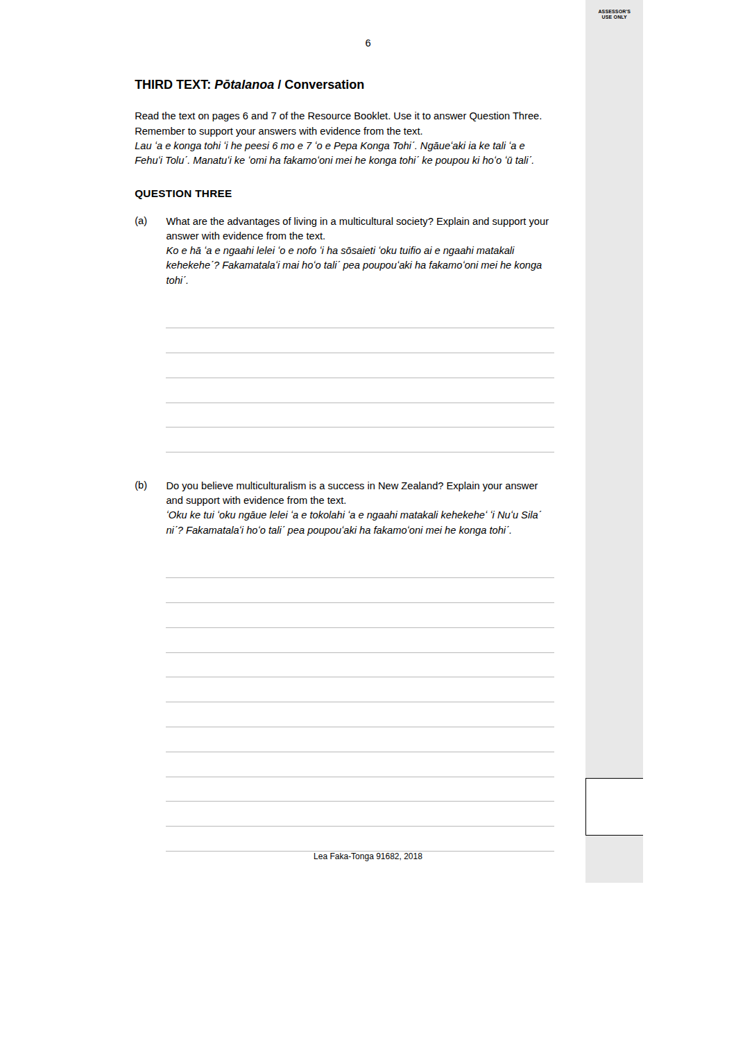ASSESSOR'S
USE ONLY
6
THIRD TEXT: Pōtalanoa / Conversation
Read the text on pages 6 and 7 of the Resource Booklet. Use it to answer Question Three.
Remember to support your answers with evidence from the text.
Lau ʻa e konga tohi ʻi he peesi 6 mo e 7 ʻo e Pepa Konga Tohiˊ. Ngāueʻaki ia ke tali ʻa e Fehuʻi Toluˊ. Manatuʻi ke ʻomi ha fakamoʻoni mei he konga tohiˊ ke poupou ki hoʻo ʻū taliˊ.
QUESTION THREE
(a)
What are the advantages of living in a multicultural society? Explain and support your answer with evidence from the text.
Ko e hā ʻa e ngaahi lelei ʻo e nofo ʻi ha sōsaieti ʻoku tuifio ai e ngaahi matakali kehekeheˊ? Fakamatalaʻi mai hoʻo taliˊ pea poupouʻaki ha fakamoʻoni mei he konga tohiˊ.
(b)
Do you believe multiculturalism is a success in New Zealand? Explain your answer and support with evidence from the text.
ʻOku ke tui ʻoku ngāue lelei ʻa e tokolahi ʻa e ngaahi matakali kehekeheʻ ʻi Nuʻu Silaˊ niˊ? Fakamatalaʻi hoʻo taliˊ pea poupouʻaki ha fakamoʻoni mei he konga tohiˊ.
Lea Faka-Tonga 91682, 2018